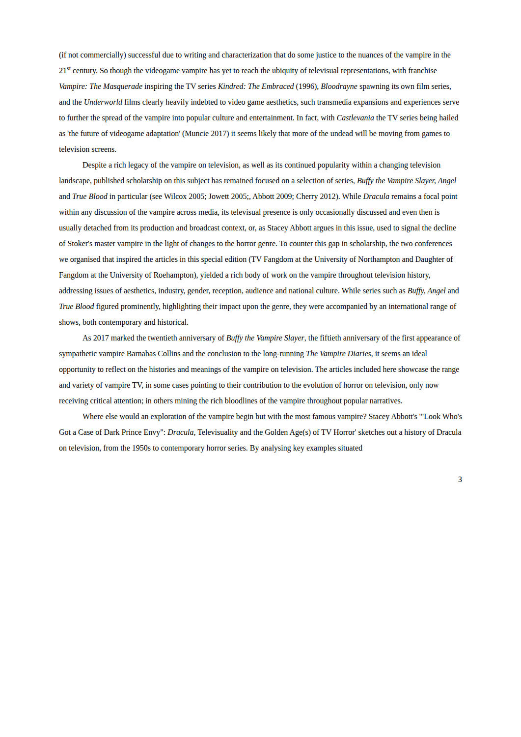(if not commercially) successful due to writing and characterization that do some justice to the nuances of the vampire in the 21st century. So though the videogame vampire has yet to reach the ubiquity of televisual representations, with franchise Vampire: The Masquerade inspiring the TV series Kindred: The Embraced (1996), Bloodrayne spawning its own film series, and the Underworld films clearly heavily indebted to video game aesthetics, such transmedia expansions and experiences serve to further the spread of the vampire into popular culture and entertainment. In fact, with Castlevania the TV series being hailed as 'the future of videogame adaptation' (Muncie 2017) it seems likely that more of the undead will be moving from games to television screens.
Despite a rich legacy of the vampire on television, as well as its continued popularity within a changing television landscape, published scholarship on this subject has remained focused on a selection of series, Buffy the Vampire Slayer, Angel and True Blood in particular (see Wilcox 2005; Jowett 2005;, Abbott 2009; Cherry 2012). While Dracula remains a focal point within any discussion of the vampire across media, its televisual presence is only occasionally discussed and even then is usually detached from its production and broadcast context, or, as Stacey Abbott argues in this issue, used to signal the decline of Stoker's master vampire in the light of changes to the horror genre. To counter this gap in scholarship, the two conferences we organised that inspired the articles in this special edition (TV Fangdom at the University of Northampton and Daughter of Fangdom at the University of Roehampton), yielded a rich body of work on the vampire throughout television history, addressing issues of aesthetics, industry, gender, reception, audience and national culture. While series such as Buffy, Angel and True Blood figured prominently, highlighting their impact upon the genre, they were accompanied by an international range of shows, both contemporary and historical.
As 2017 marked the twentieth anniversary of Buffy the Vampire Slayer, the fiftieth anniversary of the first appearance of sympathetic vampire Barnabas Collins and the conclusion to the long-running The Vampire Diaries, it seems an ideal opportunity to reflect on the histories and meanings of the vampire on television. The articles included here showcase the range and variety of vampire TV, in some cases pointing to their contribution to the evolution of horror on television, only now receiving critical attention; in others mining the rich bloodlines of the vampire throughout popular narratives.
Where else would an exploration of the vampire begin but with the most famous vampire? Stacey Abbott's '"Look Who's Got a Case of Dark Prince Envy": Dracula, Televisuality and the Golden Age(s) of TV Horror' sketches out a history of Dracula on television, from the 1950s to contemporary horror series. By analysing key examples situated
3